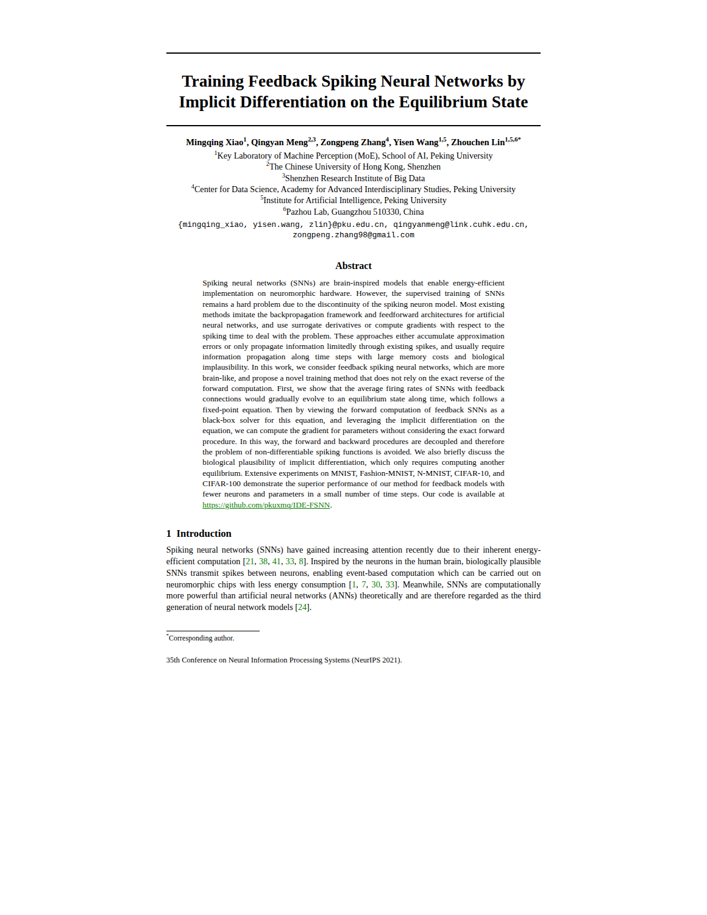Training Feedback Spiking Neural Networks by
Implicit Differentiation on the Equilibrium State
Mingqing Xiao1, Qingyan Meng2,3, Zongpeng Zhang4, Yisen Wang1,5, Zhouchen Lin1,5,6*
1Key Laboratory of Machine Perception (MoE), School of AI, Peking University 2The Chinese University of Hong Kong, Shenzhen 3Shenzhen Research Institute of Big Data 4Center for Data Science, Academy for Advanced Interdisciplinary Studies, Peking University 5Institute for Artificial Intelligence, Peking University 6Pazhou Lab, Guangzhou 510330, China
{mingqing_xiao, yisen.wang, zlin}@pku.edu.cn, qingyanmeng@link.cuhk.edu.cn,
zongpeng.zhang98@gmail.com
Abstract
Spiking neural networks (SNNs) are brain-inspired models that enable energy-efficient implementation on neuromorphic hardware. However, the supervised training of SNNs remains a hard problem due to the discontinuity of the spiking neuron model. Most existing methods imitate the backpropagation framework and feedforward architectures for artificial neural networks, and use surrogate derivatives or compute gradients with respect to the spiking time to deal with the problem. These approaches either accumulate approximation errors or only propagate information limitedly through existing spikes, and usually require information propagation along time steps with large memory costs and biological implausibility. In this work, we consider feedback spiking neural networks, which are more brain-like, and propose a novel training method that does not rely on the exact reverse of the forward computation. First, we show that the average firing rates of SNNs with feedback connections would gradually evolve to an equilibrium state along time, which follows a fixed-point equation. Then by viewing the forward computation of feedback SNNs as a black-box solver for this equation, and leveraging the implicit differentiation on the equation, we can compute the gradient for parameters without considering the exact forward procedure. In this way, the forward and backward procedures are decoupled and therefore the problem of non-differentiable spiking functions is avoided. We also briefly discuss the biological plausibility of implicit differentiation, which only requires computing another equilibrium. Extensive experiments on MNIST, Fashion-MNIST, N-MNIST, CIFAR-10, and CIFAR-100 demonstrate the superior performance of our method for feedback models with fewer neurons and parameters in a small number of time steps. Our code is available at https://github.com/pkuxmq/IDE-FSNN.
1 Introduction
Spiking neural networks (SNNs) have gained increasing attention recently due to their inherent energy-efficient computation [21, 38, 41, 33, 8]. Inspired by the neurons in the human brain, biologically plausible SNNs transmit spikes between neurons, enabling event-based computation which can be carried out on neuromorphic chips with less energy consumption [1, 7, 30, 33]. Meanwhile, SNNs are computationally more powerful than artificial neural networks (ANNs) theoretically and are therefore regarded as the third generation of neural network models [24].
*Corresponding author.
35th Conference on Neural Information Processing Systems (NeurIPS 2021).